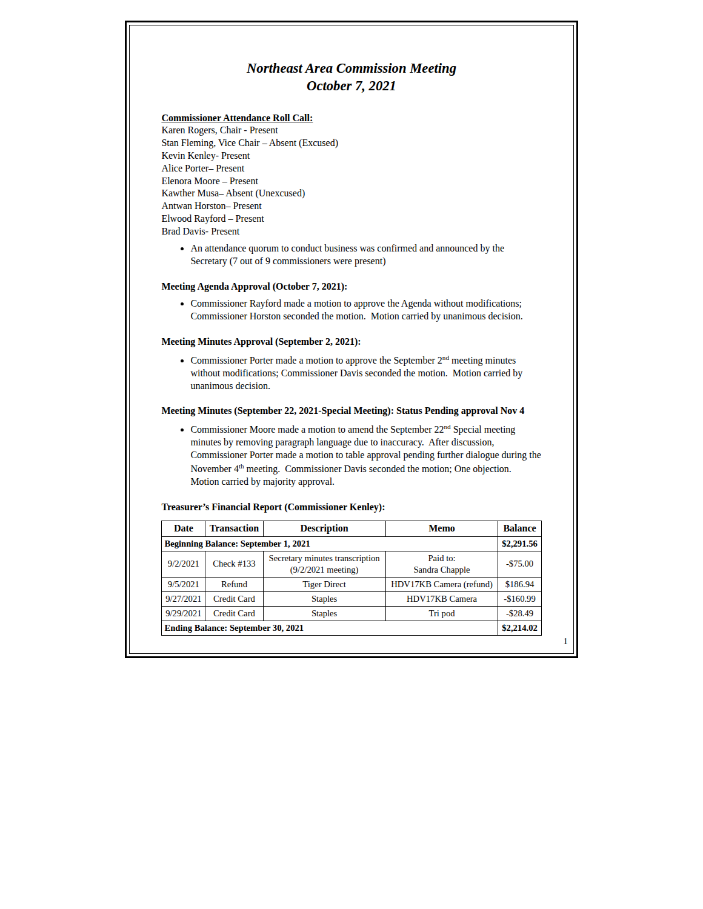Northeast Area Commission Meeting
October 7, 2021
Commissioner Attendance Roll Call:
Karen Rogers, Chair - Present
Stan Fleming, Vice Chair – Absent (Excused)
Kevin Kenley- Present
Alice Porter– Present
Elenora Moore – Present
Kawther Musa– Absent (Unexcused)
Antwan Horston– Present
Elwood Rayford – Present
Brad Davis- Present
An attendance quorum to conduct business was confirmed and announced by the Secretary (7 out of 9 commissioners were present)
Meeting Agenda Approval (October 7, 2021):
Commissioner Rayford made a motion to approve the Agenda without modifications; Commissioner Horston seconded the motion. Motion carried by unanimous decision.
Meeting Minutes Approval (September 2, 2021):
Commissioner Porter made a motion to approve the September 2nd meeting minutes without modifications; Commissioner Davis seconded the motion. Motion carried by unanimous decision.
Meeting Minutes (September 22, 2021-Special Meeting): Status Pending approval Nov 4
Commissioner Moore made a motion to amend the September 22nd Special meeting minutes by removing paragraph language due to inaccuracy. After discussion, Commissioner Porter made a motion to table approval pending further dialogue during the November 4th meeting. Commissioner Davis seconded the motion; One objection. Motion carried by majority approval.
Treasurer’s Financial Report (Commissioner Kenley):
| Date | Transaction | Description | Memo | Balance |
| --- | --- | --- | --- | --- |
| Beginning Balance: September 1, 2021 | $2,291.56 |
| 9/2/2021 | Check #133 | Secretary minutes transcription (9/2/2021 meeting) | Paid to: Sandra Chapple | -$75.00 |
| 9/5/2021 | Refund | Tiger Direct | HDV17KB Camera (refund) | $186.94 |
| 9/27/2021 | Credit Card | Staples | HDV17KB Camera | -$160.99 |
| 9/29/2021 | Credit Card | Staples | Tri pod | -$28.49 |
| Ending Balance: September 30, 2021 | $2,214.02 |
1